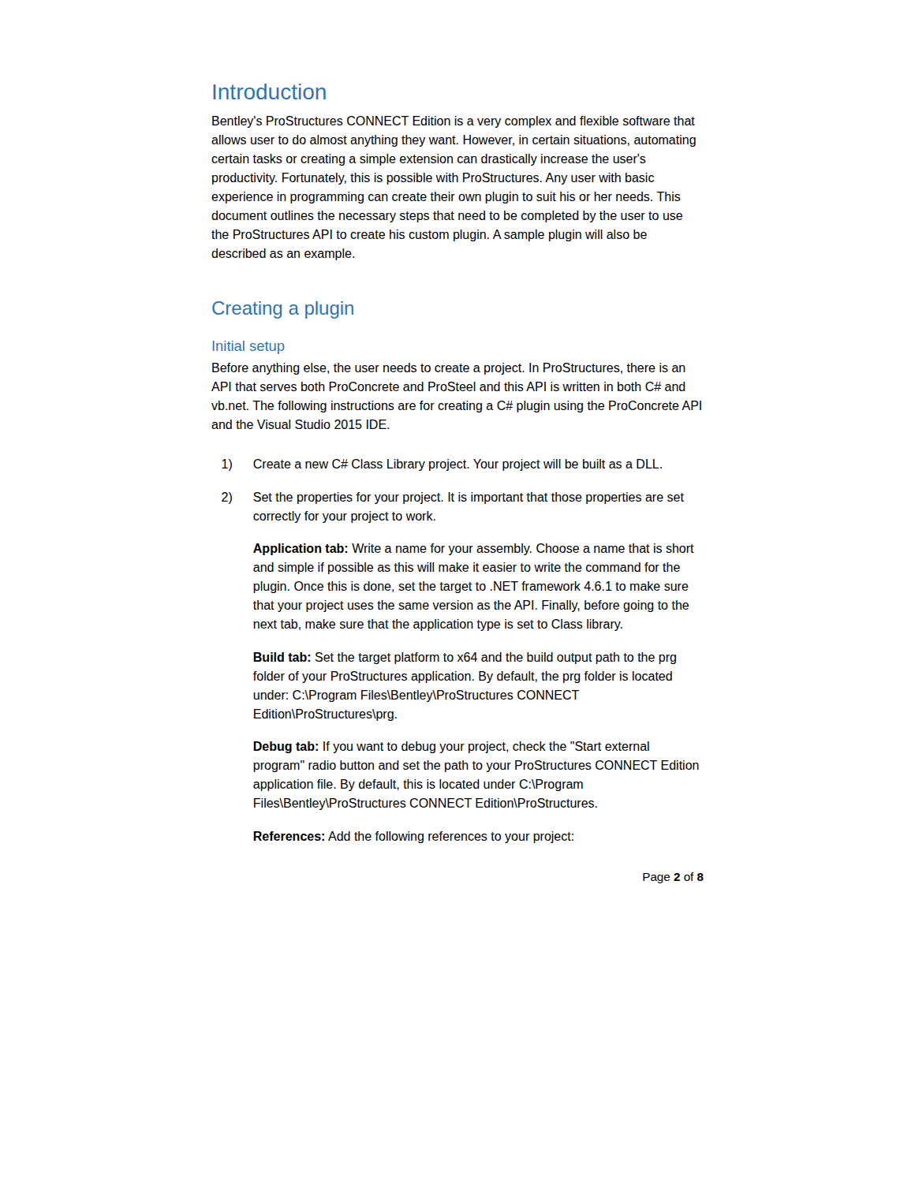Introduction
Bentley's ProStructures CONNECT Edition is a very complex and flexible software that allows user to do almost anything they want. However, in certain situations, automating certain tasks or creating a simple extension can drastically increase the user's productivity. Fortunately, this is possible with ProStructures. Any user with basic experience in programming can create their own plugin to suit his or her needs. This document outlines the necessary steps that need to be completed by the user to use the ProStructures API to create his custom plugin. A sample plugin will also be described as an example.
Creating a plugin
Initial setup
Before anything else, the user needs to create a project. In ProStructures, there is an API that serves both ProConcrete and ProSteel and this API is written in both C# and vb.net. The following instructions are for creating a C# plugin using the ProConcrete API and the Visual Studio 2015 IDE.
Create a new C# Class Library project. Your project will be built as a DLL.
Set the properties for your project. It is important that those properties are set correctly for your project to work.
Application tab: Write a name for your assembly. Choose a name that is short and simple if possible as this will make it easier to write the command for the plugin. Once this is done, set the target to .NET framework 4.6.1 to make sure that your project uses the same version as the API. Finally, before going to the next tab, make sure that the application type is set to Class library.
Build tab: Set the target platform to x64 and the build output path to the prg folder of your ProStructures application. By default, the prg folder is located under: C:\Program Files\Bentley\ProStructures CONNECT Edition\ProStructures\prg.
Debug tab: If you want to debug your project, check the "Start external program" radio button and set the path to your ProStructures CONNECT Edition application file. By default, this is located under C:\Program Files\Bentley\ProStructures CONNECT Edition\ProStructures.
References: Add the following references to your project:
Page 2 of 8